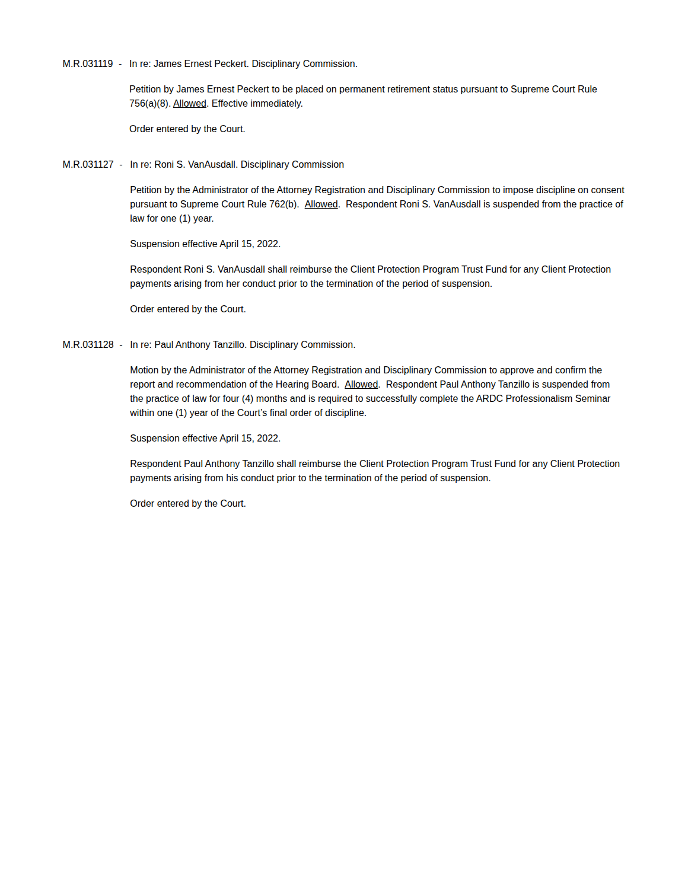M.R.031119
-
In re: James Ernest Peckert. Disciplinary Commission.
Petition by James Ernest Peckert to be placed on permanent retirement status pursuant to Supreme Court Rule 756(a)(8). Allowed. Effective immediately.
Order entered by the Court.
M.R.031127
-
In re: Roni S. VanAusdall. Disciplinary Commission
Petition by the Administrator of the Attorney Registration and Disciplinary Commission to impose discipline on consent pursuant to Supreme Court Rule 762(b). Allowed. Respondent Roni S. VanAusdall is suspended from the practice of law for one (1) year.
Suspension effective April 15, 2022.
Respondent Roni S. VanAusdall shall reimburse the Client Protection Program Trust Fund for any Client Protection payments arising from her conduct prior to the termination of the period of suspension.
Order entered by the Court.
M.R.031128
-
In re: Paul Anthony Tanzillo. Disciplinary Commission.
Motion by the Administrator of the Attorney Registration and Disciplinary Commission to approve and confirm the report and recommendation of the Hearing Board. Allowed. Respondent Paul Anthony Tanzillo is suspended from the practice of law for four (4) months and is required to successfully complete the ARDC Professionalism Seminar within one (1) year of the Court’s final order of discipline.
Suspension effective April 15, 2022.
Respondent Paul Anthony Tanzillo shall reimburse the Client Protection Program Trust Fund for any Client Protection payments arising from his conduct prior to the termination of the period of suspension.
Order entered by the Court.